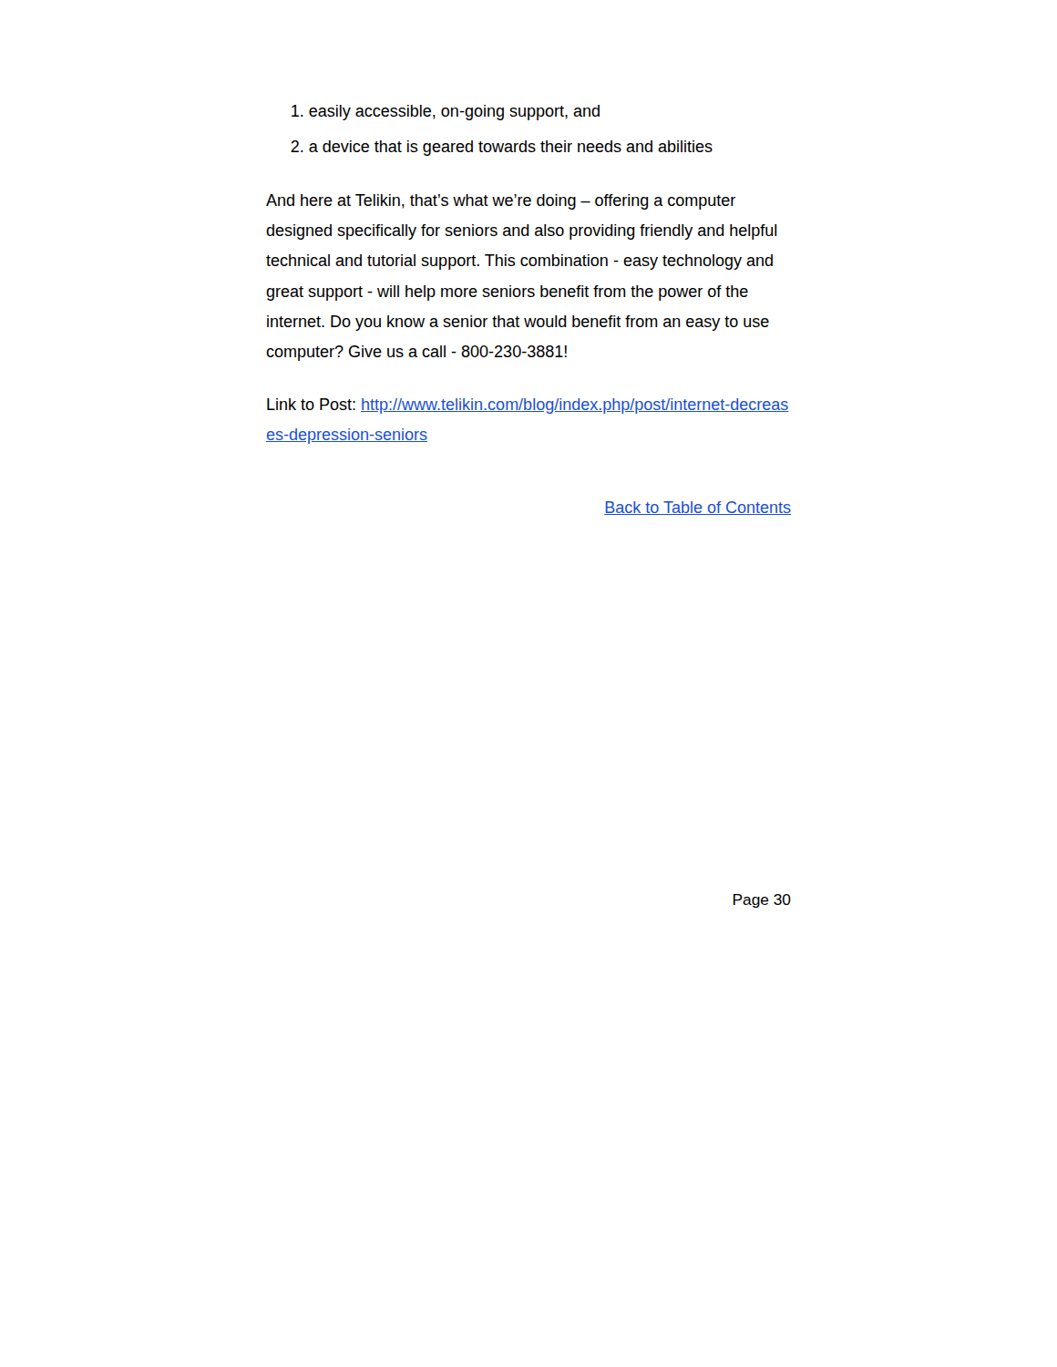easily accessible, on-going support, and
a device that is geared towards their needs and abilities
And here at Telikin, that’s what we’re doing – offering a computer designed specifically for seniors and also providing friendly and helpful technical and tutorial support. This combination - easy technology and great support - will help more seniors benefit from the power of the internet. Do you know a senior that would benefit from an easy to use computer? Give us a call - 800-230-3881!
Link to Post: http://www.telikin.com/blog/index.php/post/internet-decreases-depression-seniors
Back to Table of Contents
Page 30